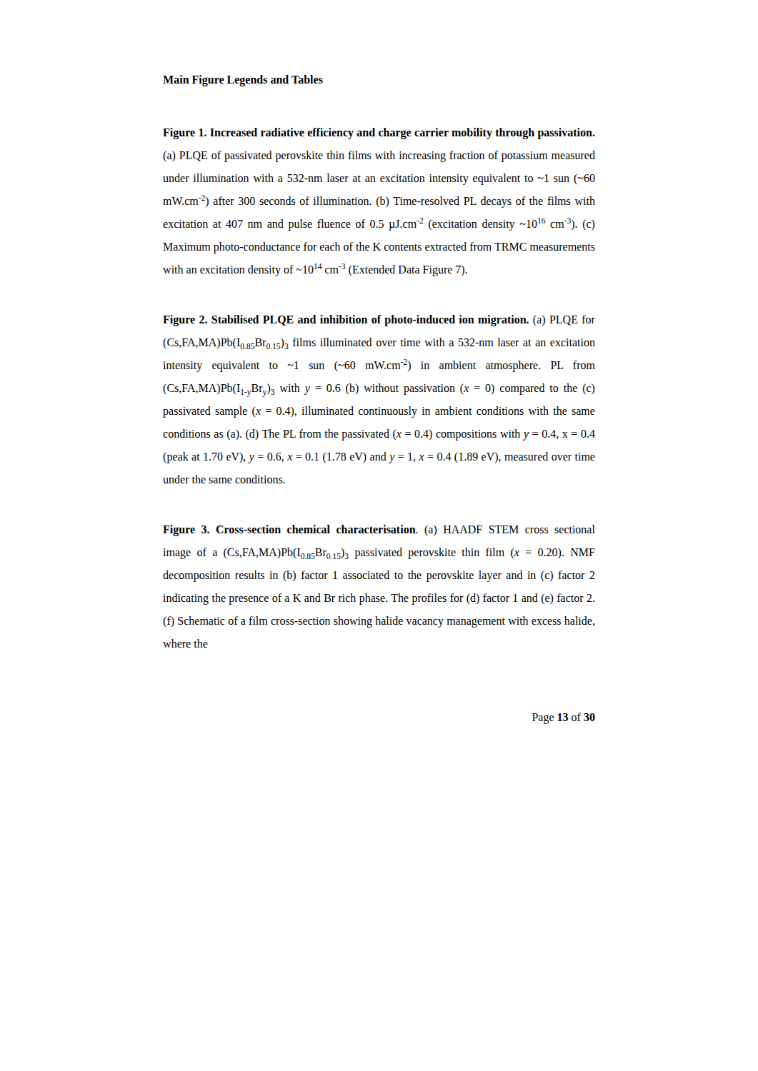Main Figure Legends and Tables
Figure 1. Increased radiative efficiency and charge carrier mobility through passivation. (a) PLQE of passivated perovskite thin films with increasing fraction of potassium measured under illumination with a 532-nm laser at an excitation intensity equivalent to ~1 sun (~60 mW.cm-2) after 300 seconds of illumination. (b) Time-resolved PL decays of the films with excitation at 407 nm and pulse fluence of 0.5 µJ.cm-2 (excitation density ~1016 cm-3). (c) Maximum photo-conductance for each of the K contents extracted from TRMC measurements with an excitation density of ~1014 cm-3 (Extended Data Figure 7).
Figure 2. Stabilised PLQE and inhibition of photo-induced ion migration. (a) PLQE for (Cs,FA,MA)Pb(I0.85Br0.15)3 films illuminated over time with a 532-nm laser at an excitation intensity equivalent to ~1 sun (~60 mW.cm-2) in ambient atmosphere. PL from (Cs,FA,MA)Pb(I1-yBry)3 with y = 0.6 (b) without passivation (x = 0) compared to the (c) passivated sample (x = 0.4), illuminated continuously in ambient conditions with the same conditions as (a). (d) The PL from the passivated (x = 0.4) compositions with y = 0.4, x = 0.4 (peak at 1.70 eV), y = 0.6, x = 0.1 (1.78 eV) and y = 1, x = 0.4 (1.89 eV), measured over time under the same conditions.
Figure 3. Cross-section chemical characterisation. (a) HAADF STEM cross sectional image of a (Cs,FA,MA)Pb(I0.85Br0.15)3 passivated perovskite thin film (x = 0.20). NMF decomposition results in (b) factor 1 associated to the perovskite layer and in (c) factor 2 indicating the presence of a K and Br rich phase. The profiles for (d) factor 1 and (e) factor 2. (f) Schematic of a film cross-section showing halide vacancy management with excess halide, where the
Page 13 of 30